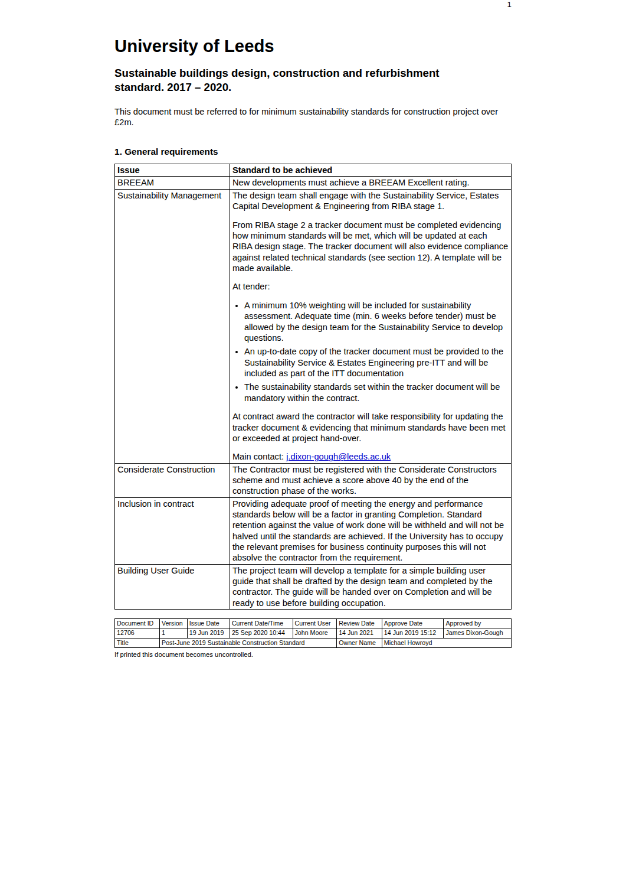1
University of Leeds
Sustainable buildings design, construction and refurbishment
standard. 2017 – 2020.
This document must be referred to for minimum sustainability standards for construction project over £2m.
1. General requirements
| Issue | Standard to be achieved |
| --- | --- |
| BREEAM | New developments must achieve a BREEAM Excellent rating. |
| Sustainability Management | The design team shall engage with the Sustainability Service, Estates Capital Development & Engineering from RIBA stage 1. From RIBA stage 2 a tracker document must be completed evidencing how minimum standards will be met, which will be updated at each RIBA design stage. The tracker document will also evidence compliance against related technical standards (see section 12). A template will be made available. At tender: A minimum 10% weighting will be included for sustainability assessment. Adequate time (min. 6 weeks before tender) must be allowed by the design team for the Sustainability Service to develop questions. An up-to-date copy of the tracker document must be provided to the Sustainability Service & Estates Engineering pre-ITT and will be included as part of the ITT documentation The sustainability standards set within the tracker document will be mandatory within the contract. At contract award the contractor will take responsibility for updating the tracker document & evidencing that minimum standards have been met or exceeded at project hand-over. Main contact: j.dixon-gough@leeds.ac.uk |
| Considerate Construction | The Contractor must be registered with the Considerate Constructors scheme and must achieve a score above 40 by the end of the construction phase of the works. |
| Inclusion in contract | Providing adequate proof of meeting the energy and performance standards below will be a factor in granting Completion. Standard retention against the value of work done will be withheld and will not be halved until the standards are achieved. If the University has to occupy the relevant premises for business continuity purposes this will not absolve the contractor from the requirement. |
| Building User Guide | The project team will develop a template for a simple building user guide that shall be drafted by the design team and completed by the contractor. The guide will be handed over on Completion and will be ready to use before building occupation. |
| Document ID | Version | Issue Date | Current Date/Time | Current User | Review Date | Approve Date | Approved by |
| --- | --- | --- | --- | --- | --- | --- | --- |
| 12706 | 1 | 19 Jun 2019 | 25 Sep 2020 10:44 | John Moore | 14 Jun 2021 | 14 Jun 2019 15:12 | James Dixon-Gough |
| Title | Post-June 2019 Sustainable Construction Standard | Owner Name | Michael Howroyd |
If printed this document becomes uncontrolled.